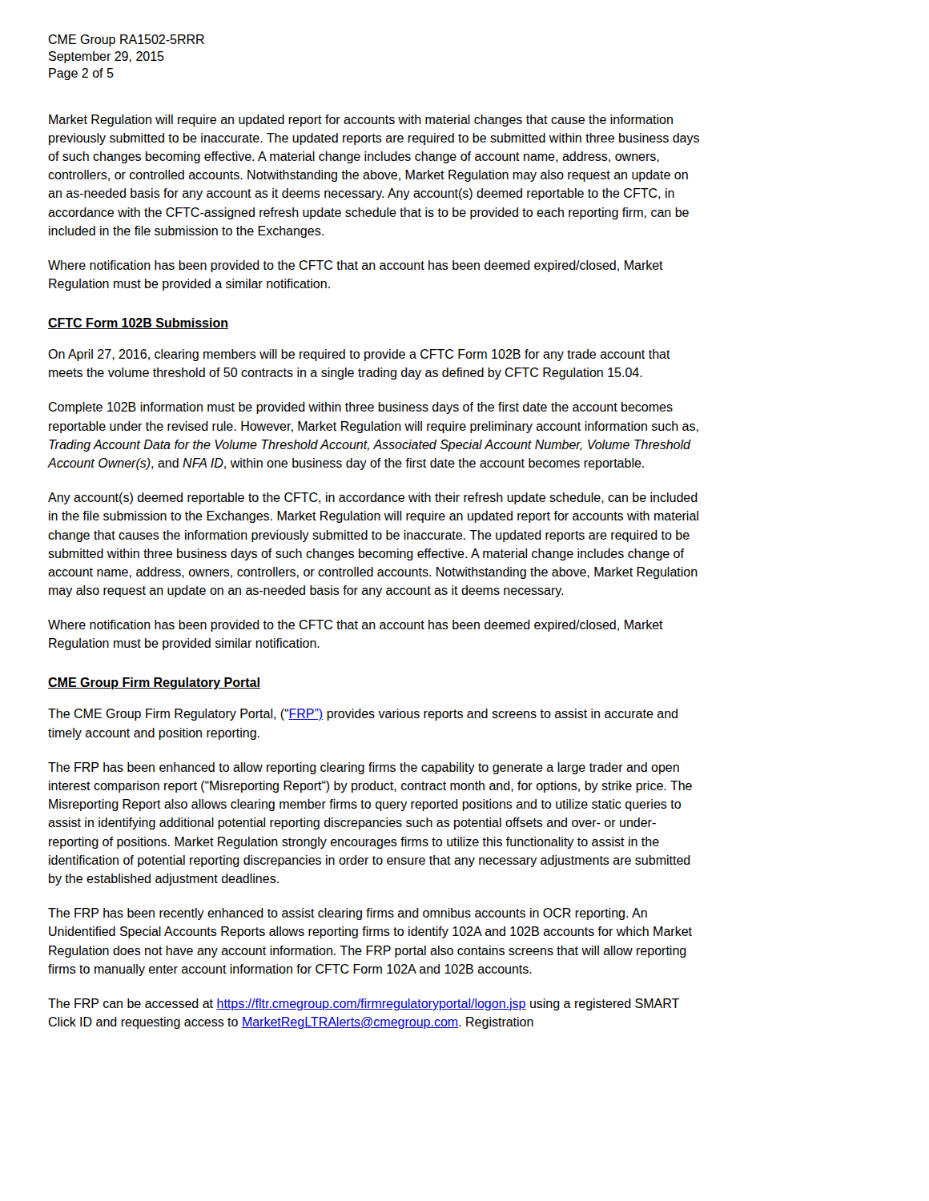CME Group RA1502-5RRR
September 29, 2015
Page 2 of 5
Market Regulation will require an updated report for accounts with material changes that cause the information previously submitted to be inaccurate. The updated reports are required to be submitted within three business days of such changes becoming effective. A material change includes change of account name, address, owners, controllers, or controlled accounts. Notwithstanding the above, Market Regulation may also request an update on an as-needed basis for any account as it deems necessary. Any account(s) deemed reportable to the CFTC, in accordance with the CFTC-assigned refresh update schedule that is to be provided to each reporting firm, can be included in the file submission to the Exchanges.
Where notification has been provided to the CFTC that an account has been deemed expired/closed, Market Regulation must be provided a similar notification.
CFTC Form 102B Submission
On April 27, 2016, clearing members will be required to provide a CFTC Form 102B for any trade account that meets the volume threshold of 50 contracts in a single trading day as defined by CFTC Regulation 15.04.
Complete 102B information must be provided within three business days of the first date the account becomes reportable under the revised rule. However, Market Regulation will require preliminary account information such as, Trading Account Data for the Volume Threshold Account, Associated Special Account Number, Volume Threshold Account Owner(s), and NFA ID, within one business day of the first date the account becomes reportable.
Any account(s) deemed reportable to the CFTC, in accordance with their refresh update schedule, can be included in the file submission to the Exchanges. Market Regulation will require an updated report for accounts with material change that causes the information previously submitted to be inaccurate. The updated reports are required to be submitted within three business days of such changes becoming effective. A material change includes change of account name, address, owners, controllers, or controlled accounts. Notwithstanding the above, Market Regulation may also request an update on an as-needed basis for any account as it deems necessary.
Where notification has been provided to the CFTC that an account has been deemed expired/closed, Market Regulation must be provided similar notification.
CME Group Firm Regulatory Portal
The CME Group Firm Regulatory Portal, (“FRP”) provides various reports and screens to assist in accurate and timely account and position reporting.
The FRP has been enhanced to allow reporting clearing firms the capability to generate a large trader and open interest comparison report (“Misreporting Report“) by product, contract month and, for options, by strike price. The Misreporting Report also allows clearing member firms to query reported positions and to utilize static queries to assist in identifying additional potential reporting discrepancies such as potential offsets and over- or under-reporting of positions. Market Regulation strongly encourages firms to utilize this functionality to assist in the identification of potential reporting discrepancies in order to ensure that any necessary adjustments are submitted by the established adjustment deadlines.
The FRP has been recently enhanced to assist clearing firms and omnibus accounts in OCR reporting. An Unidentified Special Accounts Reports allows reporting firms to identify 102A and 102B accounts for which Market Regulation does not have any account information. The FRP portal also contains screens that will allow reporting firms to manually enter account information for CFTC Form 102A and 102B accounts.
The FRP can be accessed at https://fltr.cmegroup.com/firmregulatoryportal/logon.jsp using a registered SMART Click ID and requesting access to MarketRegLTRAlerts@cmegroup.com. Registration